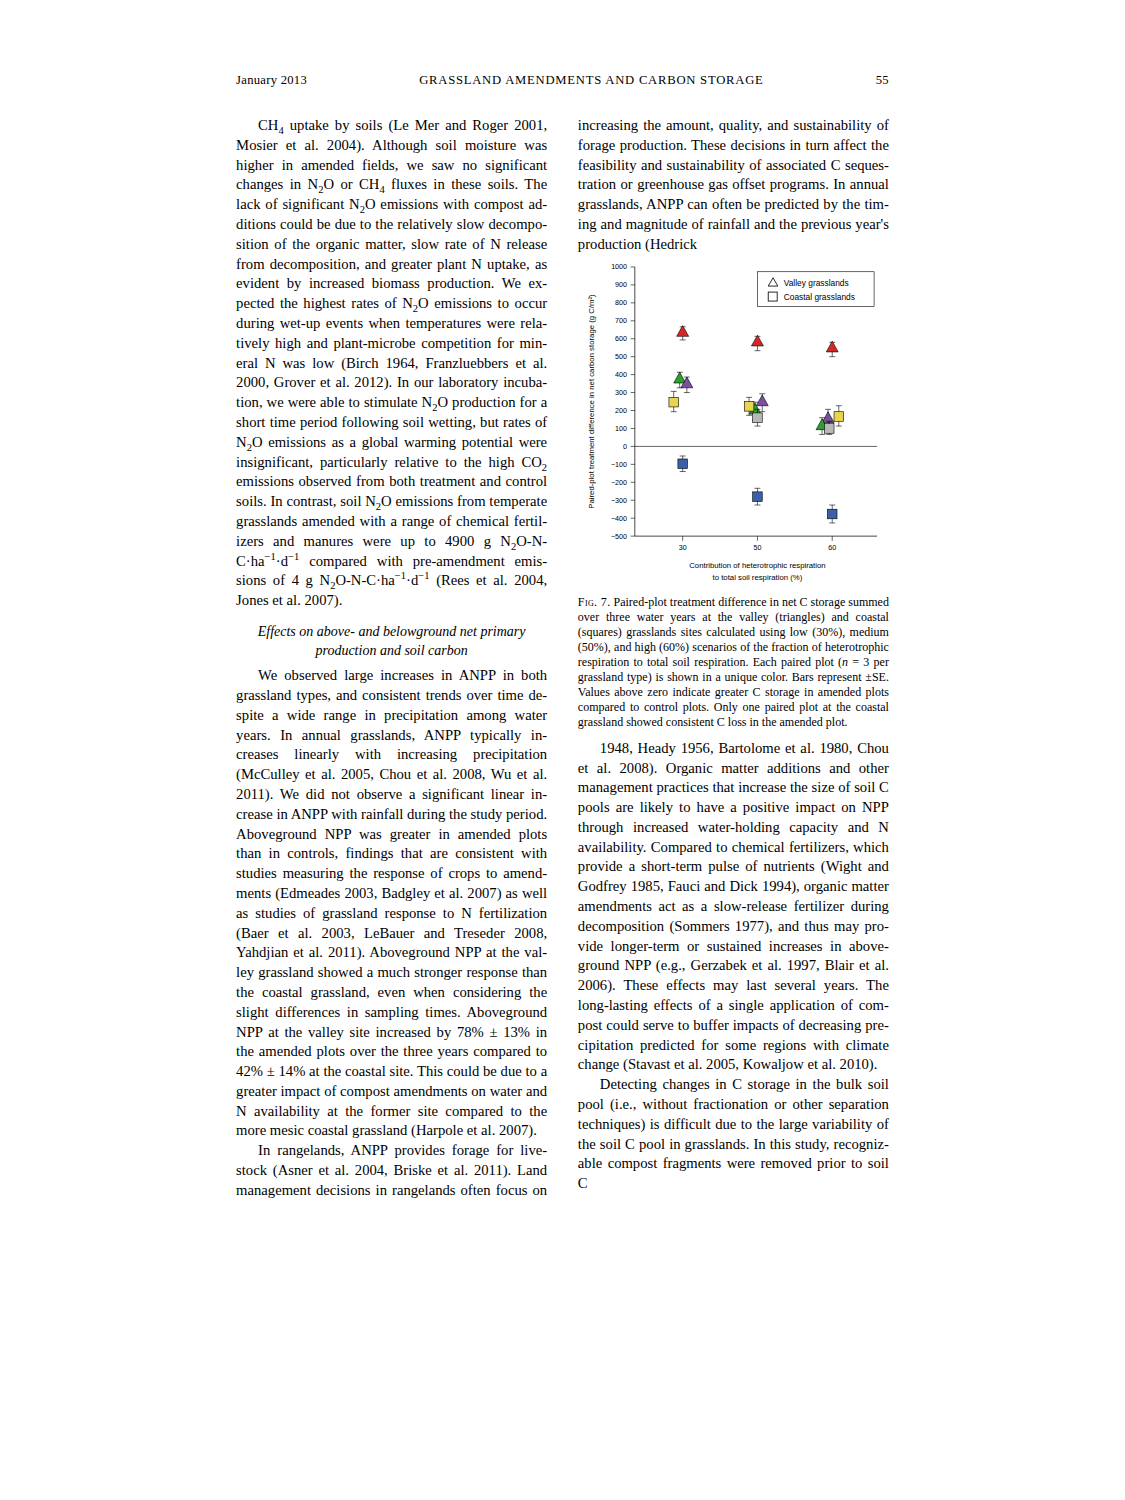January 2013 Grassland Amendments and Carbon Storage 55
CH4 uptake by soils (Le Mer and Roger 2001, Mosier et al. 2004). Although soil moisture was higher in amended fields, we saw no significant changes in N2O or CH4 fluxes in these soils. The lack of significant N2O emissions with compost additions could be due to the relatively slow decomposition of the organic matter, slow rate of N release from decomposition, and greater plant N uptake, as evident by increased biomass production. We expected the highest rates of N2O emissions to occur during wet-up events when temperatures were relatively high and plant-microbe competition for mineral N was low (Birch 1964, Franzluebbers et al. 2000, Grover et al. 2012). In our laboratory incubation, we were able to stimulate N2O production for a short time period following soil wetting, but rates of N2O emissions as a global warming potential were insignificant, particularly relative to the high CO2 emissions observed from both treatment and control soils. In contrast, soil N2O emissions from temperate grasslands amended with a range of chemical fertilizers and manures were up to 4900 g N2O-N-C·ha−1·d−1 compared with pre-amendment emissions of 4 g N2O-N-C·ha−1·d−1 (Rees et al. 2004, Jones et al. 2007).
Effects on above- and belowground net primary
production and soil carbon
We observed large increases in ANPP in both grassland types, and consistent trends over time despite a wide range in precipitation among water years. In annual grasslands, ANPP typically increases linearly with increasing precipitation (McCulley et al. 2005, Chou et al. 2008, Wu et al. 2011). We did not observe a significant linear increase in ANPP with rainfall during the study period. Aboveground NPP was greater in amended plots than in controls, findings that are consistent with studies measuring the response of crops to amendments (Edmeades 2003, Badgley et al. 2007) as well as studies of grassland response to N fertilization (Baer et al. 2003, LeBauer and Treseder 2008, Yahdjian et al. 2011). Aboveground NPP at the valley grassland showed a much stronger response than the coastal grassland, even when considering the slight differences in sampling times. Aboveground NPP at the valley site increased by 78% ± 13% in the amended plots over the three years compared to 42% ± 14% at the coastal site. This could be due to a greater impact of compost amendments on water and N availability at the former site compared to the more mesic coastal grassland (Harpole et al. 2007).
In rangelands, ANPP provides forage for livestock (Asner et al. 2004, Briske et al. 2011). Land management decisions in rangelands often focus on increasing the amount, quality, and sustainability of forage production. These decisions in turn affect the feasibility and sustainability of associated C sequestration or greenhouse gas offset programs. In annual grasslands, ANPP can often be predicted by the timing and magnitude of rainfall and the previous year's production (Hedrick
1000 900 800 700 600 500 400 300 200 100 0 −100 −200 −300 −400 −500 30 50 60 Paired-plot treatment difference in net carbon storage (g C/m²) Valley grasslands Coastal grasslands Contribution of heterotrophic respiration to total soil respiration (%)
Fig. 7. Paired-plot treatment difference in net C storage summed over three water years at the valley (triangles) and coastal (squares) grasslands sites calculated using low (30%), medium (50%), and high (60%) scenarios of the fraction of heterotrophic respiration to total soil respiration. Each paired plot (n = 3 per grassland type) is shown in a unique color. Bars represent ±SE. Values above zero indicate greater C storage in amended plots compared to control plots. Only one paired plot at the coastal grassland showed consistent C loss in the amended plot.
1948, Heady 1956, Bartolome et al. 1980, Chou et al. 2008). Organic matter additions and other management practices that increase the size of soil C pools are likely to have a positive impact on NPP through increased water-holding capacity and N availability. Compared to chemical fertilizers, which provide a short-term pulse of nutrients (Wight and Godfrey 1985, Fauci and Dick 1994), organic matter amendments act as a slow-release fertilizer during decomposition (Sommers 1977), and thus may provide longer-term or sustained increases in aboveground NPP (e.g., Gerzabek et al. 1997, Blair et al. 2006). These effects may last several years. The long-lasting effects of a single application of compost could serve to buffer impacts of decreasing precipitation predicted for some regions with climate change (Stavast et al. 2005, Kowaljow et al. 2010).
Detecting changes in C storage in the bulk soil pool (i.e., without fractionation or other separation techniques) is difficult due to the large variability of the soil C pool in grasslands. In this study, recognizable compost fragments were removed prior to soil C